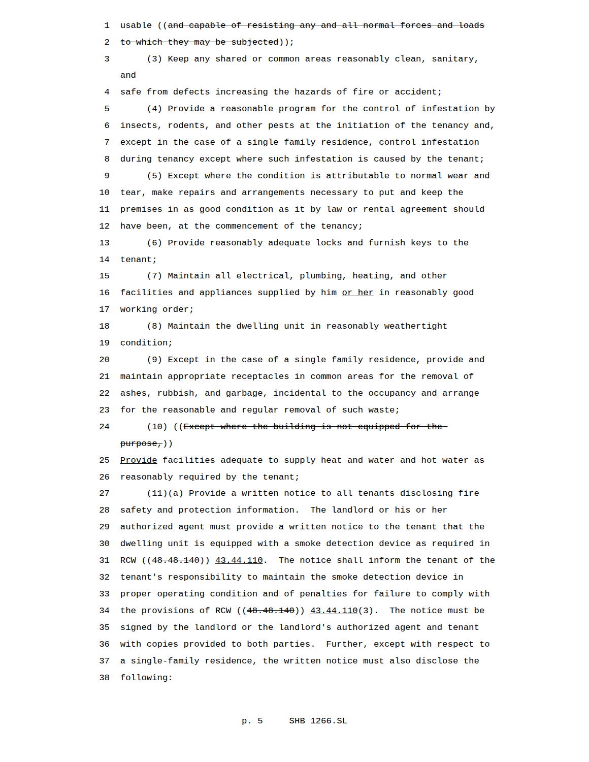usable ((and capable of resisting any and all normal forces and loads
to which they may be subjected));
(3) Keep any shared or common areas reasonably clean, sanitary, and
safe from defects increasing the hazards of fire or accident;
(4) Provide a reasonable program for the control of infestation by
insects, rodents, and other pests at the initiation of the tenancy and,
except in the case of a single family residence, control infestation
during tenancy except where such infestation is caused by the tenant;
(5) Except where the condition is attributable to normal wear and
tear, make repairs and arrangements necessary to put and keep the
premises in as good condition as it by law or rental agreement should
have been, at the commencement of the tenancy;
(6) Provide reasonably adequate locks and furnish keys to the
tenant;
(7) Maintain all electrical, plumbing, heating, and other
facilities and appliances supplied by him or her in reasonably good
working order;
(8) Maintain the dwelling unit in reasonably weathertight
condition;
(9) Except in the case of a single family residence, provide and
maintain appropriate receptacles in common areas for the removal of
ashes, rubbish, and garbage, incidental to the occupancy and arrange
for the reasonable and regular removal of such waste;
(10) ((Except where the building is not equipped for the purpose,))
Provide facilities adequate to supply heat and water and hot water as
reasonably required by the tenant;
(11)(a) Provide a written notice to all tenants disclosing fire
safety and protection information. The landlord or his or her
authorized agent must provide a written notice to the tenant that the
dwelling unit is equipped with a smoke detection device as required in
RCW ((48.48.140)) 43.44.110. The notice shall inform the tenant of the
tenant's responsibility to maintain the smoke detection device in
proper operating condition and of penalties for failure to comply with
the provisions of RCW ((48.48.140)) 43.44.110(3). The notice must be
signed by the landlord or the landlord's authorized agent and tenant
with copies provided to both parties. Further, except with respect to
a single-family residence, the written notice must also disclose the
following:
p. 5 SHB 1266.SL